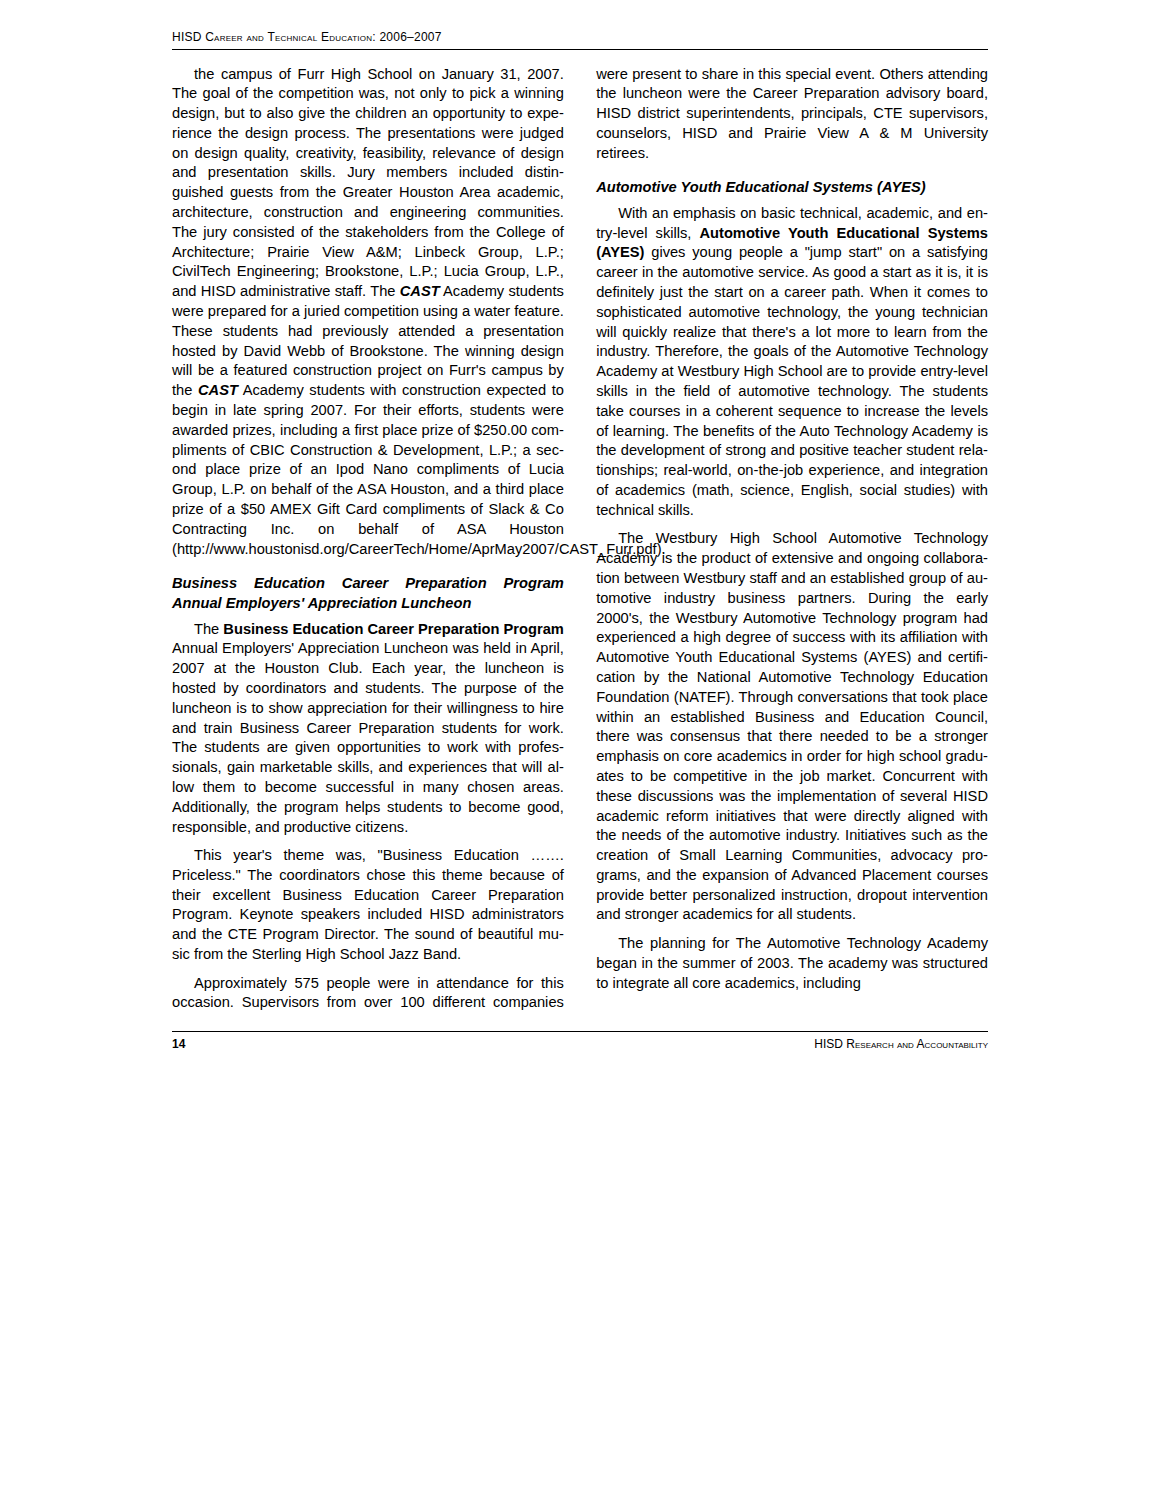HISD Career and Technical Education: 2006–2007
the campus of Furr High School on January 31, 2007. The goal of the competition was, not only to pick a winning design, but to also give the children an opportunity to experience the design process. The presentations were judged on design quality, creativity, feasibility, relevance of design and presentation skills. Jury members included distinguished guests from the Greater Houston Area academic, architecture, construction and engineering communities. The jury consisted of the stakeholders from the College of Architecture; Prairie View A&M; Linbeck Group, L.P.; CivilTech Engineering; Brookstone, L.P.; Lucia Group, L.P., and HISD administrative staff. The CAST Academy students were prepared for a juried competition using a water feature. These students had previously attended a presentation hosted by David Webb of Brookstone. The winning design will be a featured construction project on Furr's campus by the CAST Academy students with construction expected to begin in late spring 2007. For their efforts, students were awarded prizes, including a first place prize of $250.00 compliments of CBIC Construction & Development, L.P.; a second place prize of an Ipod Nano compliments of Lucia Group, L.P. on behalf of the ASA Houston, and a third place prize of a $50 AMEX Gift Card compliments of Slack & Co Contracting Inc. on behalf of ASA Houston (http://www.houstonisd.org/CareerTech/Home/AprMay2007/CAST_Furr.pdf).
Business Education Career Preparation Program Annual Employers' Appreciation Luncheon
The Business Education Career Preparation Program Annual Employers' Appreciation Luncheon was held in April, 2007 at the Houston Club. Each year, the luncheon is hosted by coordinators and students. The purpose of the luncheon is to show appreciation for their willingness to hire and train Business Career Preparation students for work. The students are given opportunities to work with professionals, gain marketable skills, and experiences that will allow them to become successful in many chosen areas. Additionally, the program helps students to become good, responsible, and productive citizens.
This year's theme was, "Business Education ……. Priceless." The coordinators chose this theme because of their excellent Business Education Career Preparation Program. Keynote speakers included HISD administrators and the CTE Program Director. The sound of beautiful music from the Sterling High School Jazz Band.
Approximately 575 people were in attendance for this occasion. Supervisors from over 100 different companies were present to share in this special event. Others attending the luncheon were the Career Preparation advisory board, HISD district superintendents, principals, CTE supervisors, counselors, HISD and Prairie View A & M University retirees.
Automotive Youth Educational Systems (AYES)
With an emphasis on basic technical, academic, and entry-level skills, Automotive Youth Educational Systems (AYES) gives young people a "jump start" on a satisfying career in the automotive service. As good a start as it is, it is definitely just the start on a career path. When it comes to sophisticated automotive technology, the young technician will quickly realize that there's a lot more to learn from the industry. Therefore, the goals of the Automotive Technology Academy at Westbury High School are to provide entry-level skills in the field of automotive technology. The students take courses in a coherent sequence to increase the levels of learning. The benefits of the Auto Technology Academy is the development of strong and positive teacher student relationships; real-world, on-the-job experience, and integration of academics (math, science, English, social studies) with technical skills.
The Westbury High School Automotive Technology Academy is the product of extensive and ongoing collaboration between Westbury staff and an established group of automotive industry business partners. During the early 2000's, the Westbury Automotive Technology program had experienced a high degree of success with its affiliation with Automotive Youth Educational Systems (AYES) and certification by the National Automotive Technology Education Foundation (NATEF). Through conversations that took place within an established Business and Education Council, there was consensus that there needed to be a stronger emphasis on core academics in order for high school graduates to be competitive in the job market. Concurrent with these discussions was the implementation of several HISD academic reform initiatives that were directly aligned with the needs of the automotive industry. Initiatives such as the creation of Small Learning Communities, advocacy programs, and the expansion of Advanced Placement courses provide better personalized instruction, dropout intervention and stronger academics for all students.
The planning for The Automotive Technology Academy began in the summer of 2003. The academy was structured to integrate all core academics, including
14 HISD Research and Accountability